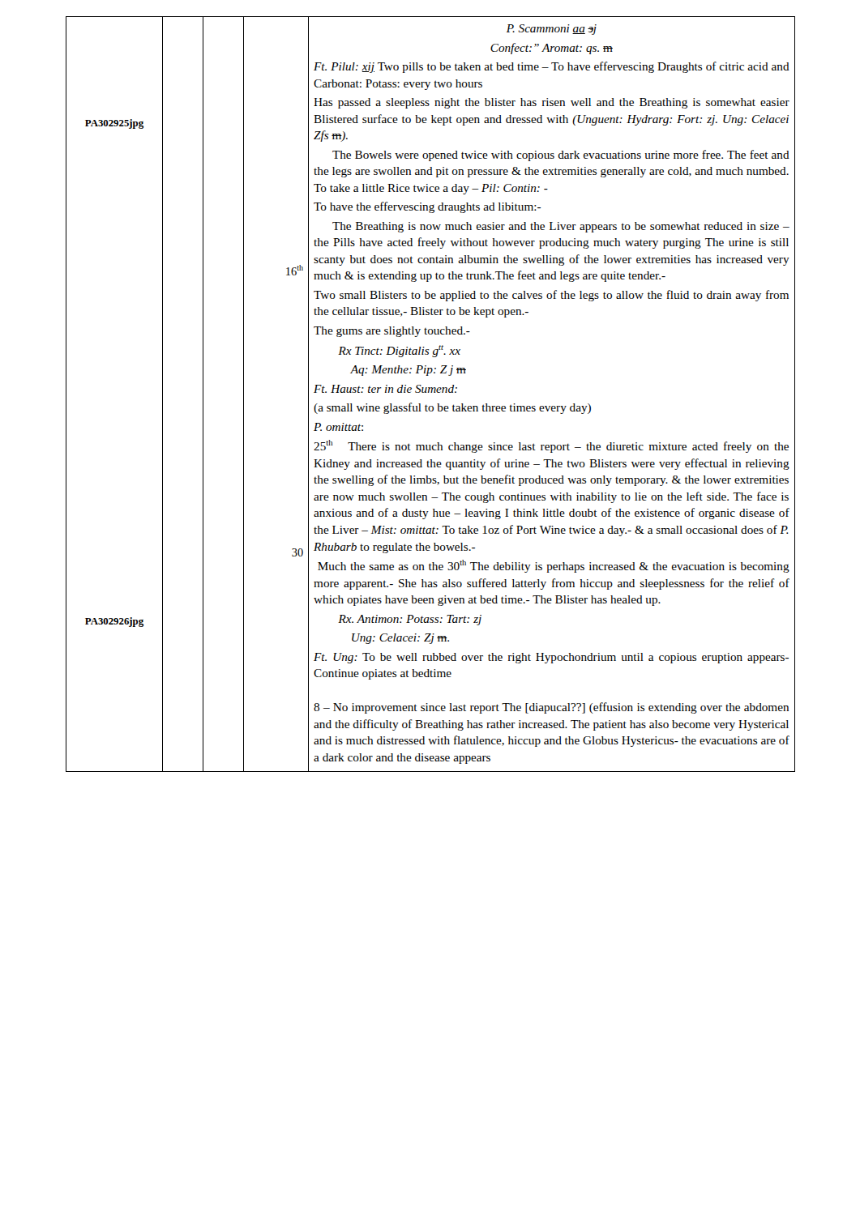| PA302925jpg PA302926jpg | | | 16 th 30 | P. Scammoni aa ϶ j Confect:” Aromat: qs. m Ft. Pilul: xij Two pills to be taken at bed time – To have effervescing Draughts of citric acid and Carbonat: Potass: every two hours Has passed a sleepless night the blister has risen well and the Breathing is somewhat easier Blistered surface to be kept open and dressed with (Unguent: Hydrarg: Fort: zj. Ung: Celacei Zfs m ). The Bowels were opened twice with copious dark evacuations urine more free. The feet and the legs are swollen and pit on pressure & the extremities generally are cold, and much numbed. To take a little Rice twice a day – Pil: Contin: - To have the effervescing draughts ad libitum:- The Breathing is now much easier and the Liver appears to be somewhat reduced in size – the Pills have acted freely without however producing much watery purging The urine is still scanty but does not contain albumin the swelling of the lower extremities has increased very much & is extending up to the trunk.The feet and legs are quite tender.- Two small Blisters to be applied to the calves of the legs to allow the fluid to drain away from the cellular tissue,- Blister to be kept open.- The gums are slightly touched.- Rx Tinct: Digitalis g tt . xx Aq: Menthe: Pip: Z j m Ft. Haust: ter in die Sumend: (a small wine glassful to be taken three times every day) P. omittat : 25 th There is not much change since last report – the diuretic mixture acted freely on the Kidney and increased the quantity of urine – The two Blisters were very effectual in relieving the swelling of the limbs, but the benefit produced was only temporary. & the lower extremities are now much swollen – The cough continues with inability to lie on the left side. The face is anxious and of a dusty hue – leaving I think little doubt of the existence of organic disease of the Liver – Mist: omittat: To take 1oz of Port Wine twice a day.- & a small occasional does of P. Rhubarb to regulate the bowels.- Much the same as on the 30 th The debility is perhaps increased & the evacuation is becoming more apparent.- She has also suffered latterly from hiccup and sleeplessness for the relief of which opiates have been given at bed time.- The Blister has healed up. Rx. Antimon: Potass: Tart: zj Ung: Celacei: Zj m . Ft. Ung: To be well rubbed over the right Hypochondrium until a copious eruption appears- Continue opiates at bedtime 8 – No improvement since last report The [diapucal??] (effusion is extending over the abdomen and the difficulty of Breathing has rather increased. The patient has also become very Hysterical and is much distressed with flatulence, hiccup and the Globus Hystericus- the evacuations are of a dark color and the disease appears |